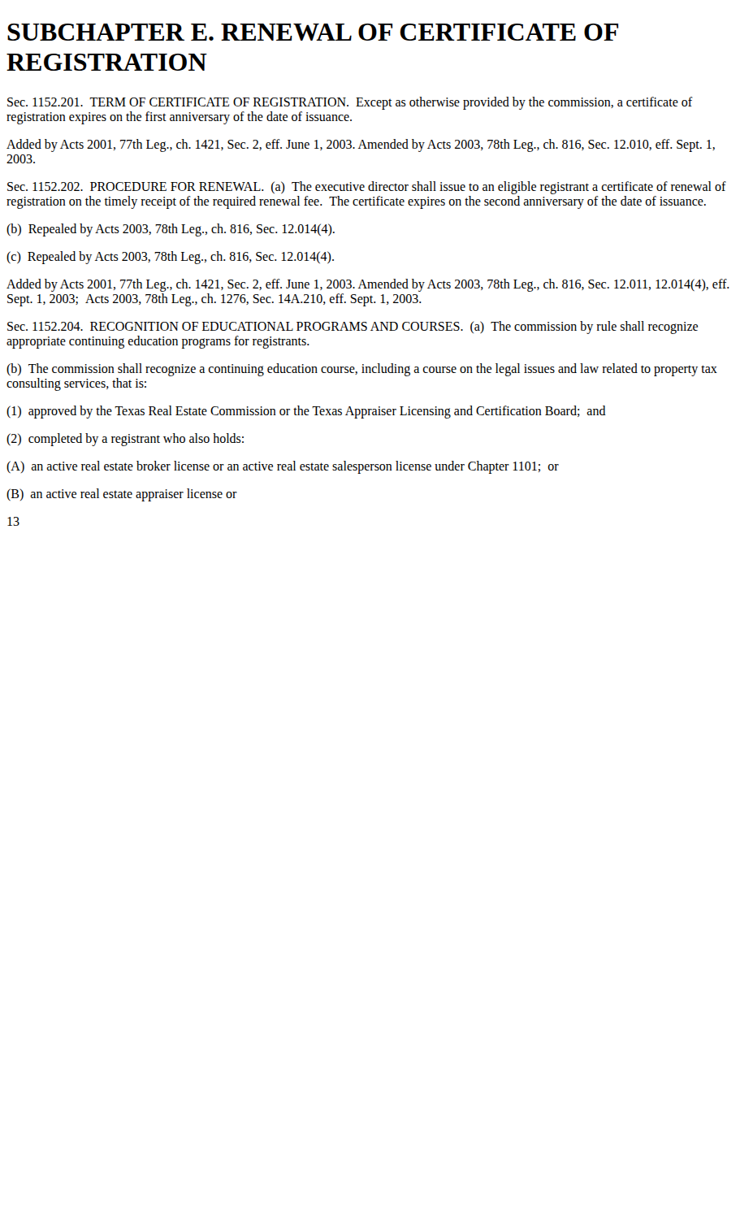SUBCHAPTER E. RENEWAL OF CERTIFICATE OF REGISTRATION
Sec. 1152.201. TERM OF CERTIFICATE OF REGISTRATION. Except as otherwise provided by the commission, a certificate of registration expires on the first anniversary of the date of issuance.
Added by Acts 2001, 77th Leg., ch. 1421, Sec. 2, eff. June 1, 2003. Amended by Acts 2003, 78th Leg., ch. 816, Sec. 12.010, eff. Sept. 1, 2003.
Sec. 1152.202. PROCEDURE FOR RENEWAL. (a) The executive director shall issue to an eligible registrant a certificate of renewal of registration on the timely receipt of the required renewal fee. The certificate expires on the second anniversary of the date of issuance.
(b) Repealed by Acts 2003, 78th Leg., ch. 816, Sec. 12.014(4).
(c) Repealed by Acts 2003, 78th Leg., ch. 816, Sec. 12.014(4).
Added by Acts 2001, 77th Leg., ch. 1421, Sec. 2, eff. June 1, 2003. Amended by Acts 2003, 78th Leg., ch. 816, Sec. 12.011, 12.014(4), eff. Sept. 1, 2003; Acts 2003, 78th Leg., ch. 1276, Sec. 14A.210, eff. Sept. 1, 2003.
Sec. 1152.204. RECOGNITION OF EDUCATIONAL PROGRAMS AND COURSES. (a) The commission by rule shall recognize appropriate continuing education programs for registrants.
(b) The commission shall recognize a continuing education course, including a course on the legal issues and law related to property tax consulting services, that is:
(1) approved by the Texas Real Estate Commission or the Texas Appraiser Licensing and Certification Board; and
(2) completed by a registrant who also holds:
(A) an active real estate broker license or an active real estate salesperson license under Chapter 1101; or
(B) an active real estate appraiser license or
13